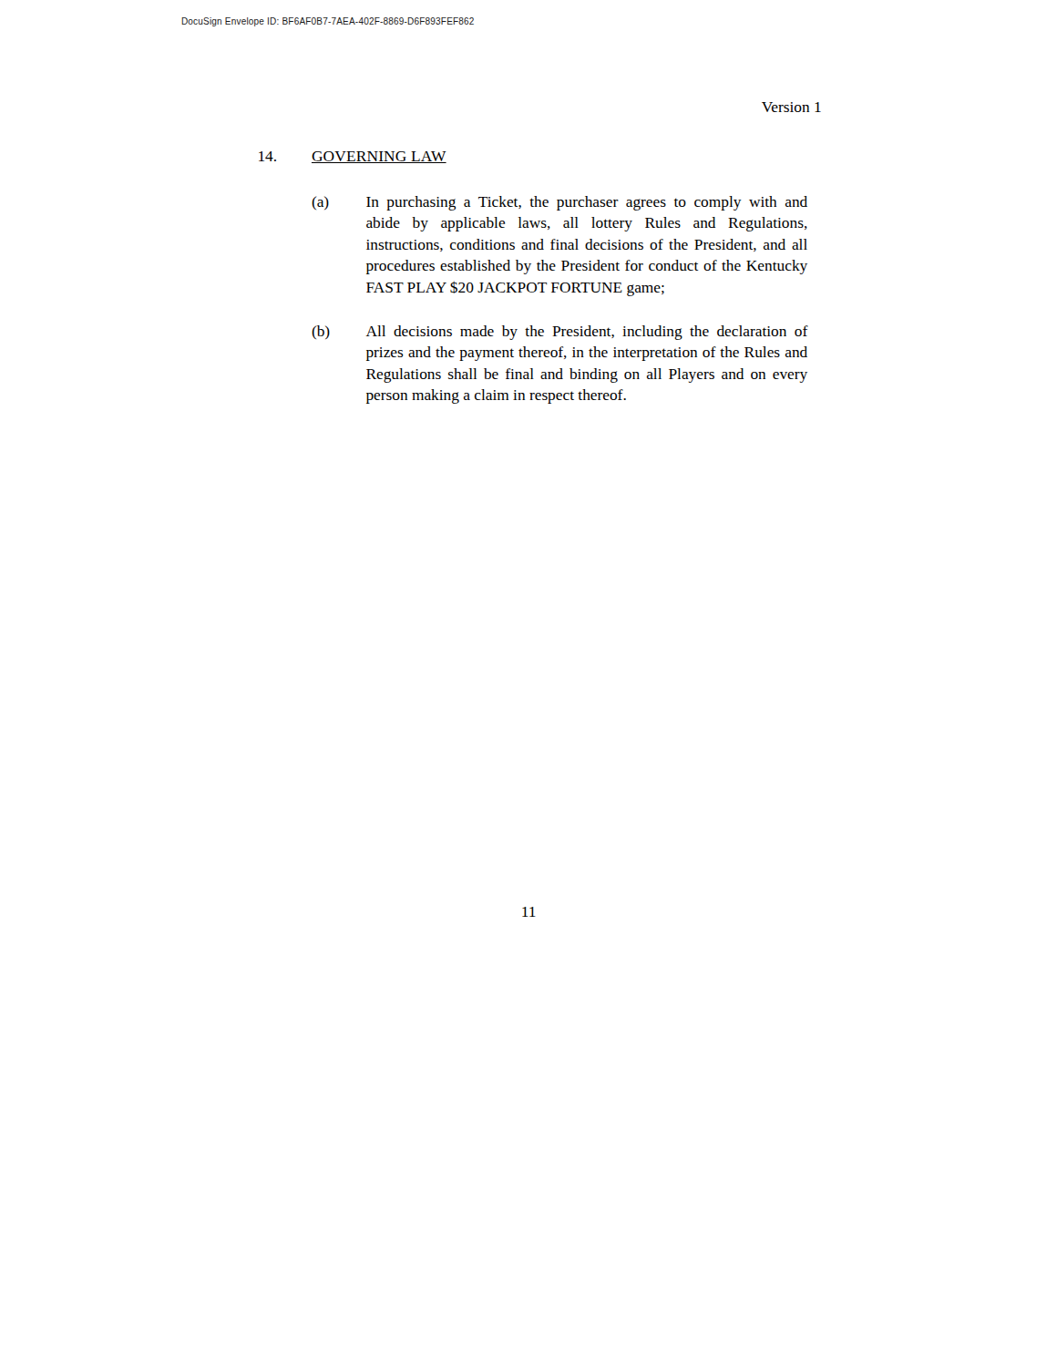DocuSign Envelope ID: BF6AF0B7-7AEA-402F-8869-D6F893FEF862
Version 1
14. GOVERNING LAW
(a) In purchasing a Ticket, the purchaser agrees to comply with and abide by applicable laws, all lottery Rules and Regulations, instructions, conditions and final decisions of the President, and all procedures established by the President for conduct of the Kentucky FAST PLAY $20 JACKPOT FORTUNE game;
(b) All decisions made by the President, including the declaration of prizes and the payment thereof, in the interpretation of the Rules and Regulations shall be final and binding on all Players and on every person making a claim in respect thereof.
11